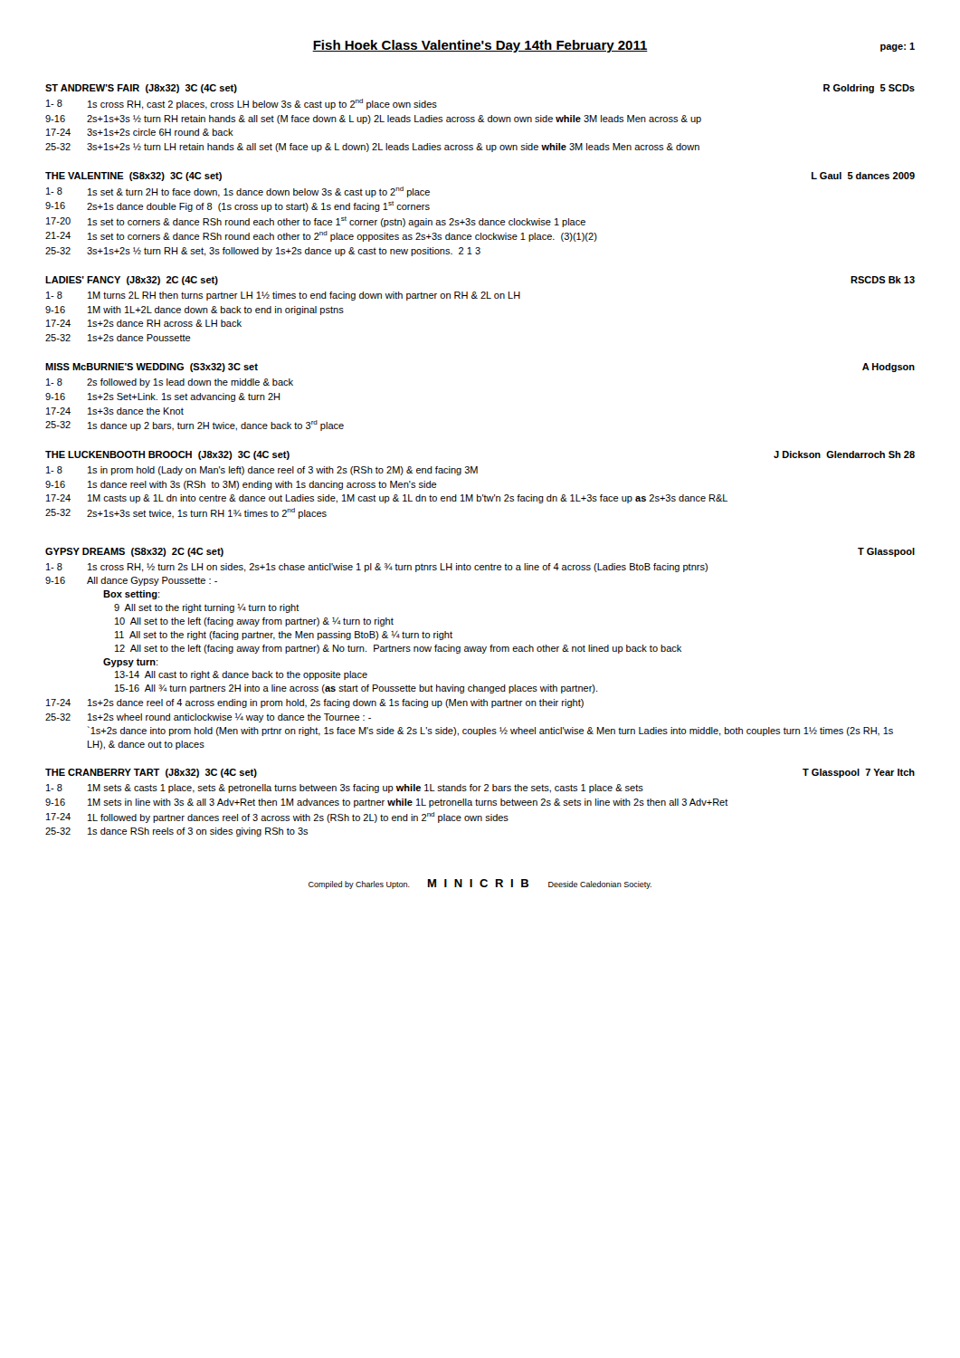Fish Hoek Class Valentine's Day 14th February 2011 page: 1
ST ANDREW'S FAIR (J8x32) 3C (4C set) R Goldring 5 SCDs
| 1- 8 | 1s cross RH, cast 2 places, cross LH below 3s & cast up to 2 nd place own sides |
| 9-16 | 2s+1s+3s ½ turn RH retain hands & all set (M face down & L up) 2L leads Ladies across & down own side while 3M leads Men across & up |
| 17-24 | 3s+1s+2s circle 6H round & back |
| 25-32 | 3s+1s+2s ½ turn LH retain hands & all set (M face up & L down) 2L leads Ladies across & up own side while 3M leads Men across & down |
THE VALENTINE (S8x32) 3C (4C set) L Gaul 5 dances 2009
| 1- 8 | 1s set & turn 2H to face down, 1s dance down below 3s & cast up to 2 nd place |
| 9-16 | 2s+1s dance double Fig of 8 (1s cross up to start) & 1s end facing 1 st corners |
| 17-20 | 1s set to corners & dance RSh round each other to face 1 st corner (pstn) again as 2s+3s dance clockwise 1 place |
| 21-24 | 1s set to corners & dance RSh round each other to 2 nd place opposites as 2s+3s dance clockwise 1 place. (3)(1)(2) |
| 25-32 | 3s+1s+2s ½ turn RH & set, 3s followed by 1s+2s dance up & cast to new positions. 2 1 3 |
LADIES' FANCY (J8x32) 2C (4C set) RSCDS Bk 13
| 1- 8 | 1M turns 2L RH then turns partner LH 1½ times to end facing down with partner on RH & 2L on LH |
| 9-16 | 1M with 1L+2L dance down & back to end in original pstns |
| 17-24 | 1s+2s dance RH across & LH back |
| 25-32 | 1s+2s dance Poussette |
MISS McBURNIE'S WEDDING (S3x32) 3C set A Hodgson
| 1- 8 | 2s followed by 1s lead down the middle & back |
| 9-16 | 1s+2s Set+Link. 1s set advancing & turn 2H |
| 17-24 | 1s+3s dance the Knot |
| 25-32 | 1s dance up 2 bars, turn 2H twice, dance back to 3 rd place |
THE LUCKENBOOTH BROOCH (J8x32) 3C (4C set) J Dickson Glendarroch Sh 28
| 1- 8 | 1s in prom hold (Lady on Man's left) dance reel of 3 with 2s (RSh to 2M) & end facing 3M |
| 9-16 | 1s dance reel with 3s (RSh to 3M) ending with 1s dancing across to Men's side |
| 17-24 | 1M casts up & 1L dn into centre & dance out Ladies side, 1M cast up & 1L dn to end 1M b'tw'n 2s facing dn & 1L+3s face up as 2s+3s dance R&L |
| 25-32 | 2s+1s+3s set twice, 1s turn RH 1¾ times to 2 nd places |
GYPSY DREAMS (S8x32) 2C (4C set) T Glasspool
| 1- 8 | 1s cross RH, ½ turn 2s LH on sides, 2s+1s chase anticl'wise 1 pl & ¾ turn ptnrs LH into centre to a line of 4 across (Ladies BtoB facing ptnrs) |
| 9-16 | All dance Gypsy Poussette : - Box setting : 9 All set to the right turning ¼ turn to right 10 All set to the left (facing away from partner) & ¼ turn to right 11 All set to the right (facing partner, the Men passing BtoB) & ¼ turn to right 12 All set to the left (facing away from partner) & No turn. Partners now facing away from each other & not lined up back to back Gypsy turn : 13-14 All cast to right & dance back to the opposite place 15-16 All ¾ turn partners 2H into a line across ( as start of Poussette but having changed places with partner). |
| 17-24 | 1s+2s dance reel of 4 across ending in prom hold, 2s facing down & 1s facing up (Men with partner on their right) |
| 25-32 | 1s+2s wheel round anticlockwise ¼ way to dance the Tournee : - `1s+2s dance into prom hold (Men with prtnr on right, 1s face M's side & 2s L's side), couples ½ wheel anticl'wise & Men turn Ladies into middle, both couples turn 1½ times (2s RH, 1s LH), & dance out to places |
THE CRANBERRY TART (J8x32) 3C (4C set) T Glasspool 7 Year Itch
| 1- 8 | 1M sets & casts 1 place, sets & petronella turns between 3s facing up while 1L stands for 2 bars the sets, casts 1 place & sets |
| 9-16 | 1M sets in line with 3s & all 3 Adv+Ret then 1M advances to partner while 1L petronella turns between 2s & sets in line with 2s then all 3 Adv+Ret |
| 17-24 | 1L followed by partner dances reel of 3 across with 2s (RSh to 2L) to end in 2 nd place own sides |
| 25-32 | 1s dance RSh reels of 3 on sides giving RSh to 3s |
Compiled by Charles Upton. M I N I C R I B Deeside Caledonian Society.